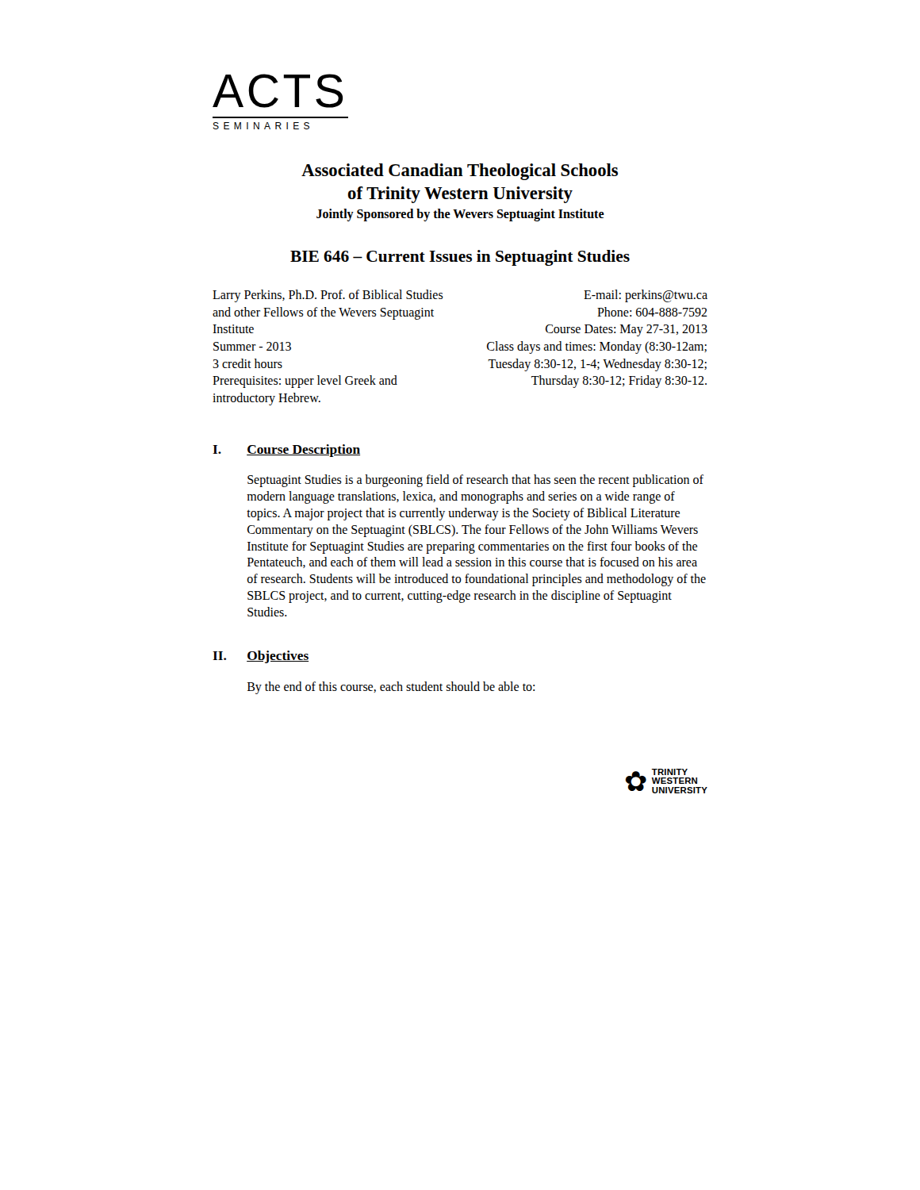ACTS SEMINARIES
Associated Canadian Theological Schools
of Trinity Western University
Jointly Sponsored by the Wevers Septuagint Institute
BIE 646 – Current Issues in Septuagint Studies
| Larry Perkins, Ph.D. Prof. of Biblical Studies and other Fellows of the Wevers Septuagint Institute Summer - 2013 3 credit hours Prerequisites: upper level Greek and introductory Hebrew. | E-mail: perkins@twu.ca Phone: 604-888-7592 Course Dates: May 27-31, 2013 Class days and times: Monday (8:30-12am; Tuesday 8:30-12, 1-4; Wednesday 8:30-12; Thursday 8:30-12; Friday 8:30-12. |
I.
Course Description
Septuagint Studies is a burgeoning field of research that has seen the recent publication of modern language translations, lexica, and monographs and series on a wide range of topics. A major project that is currently underway is the Society of Biblical Literature Commentary on the Septuagint (SBLCS). The four Fellows of the John Williams Wevers Institute for Septuagint Studies are preparing commentaries on the first four books of the Pentateuch, and each of them will lead a session in this course that is focused on his area of research. Students will be introduced to foundational principles and methodology of the SBLCS project, and to current, cutting-edge research in the discipline of Septuagint Studies.
II.
Objectives
By the end of this course, each student should be able to:
✿ Trinity
Western
University